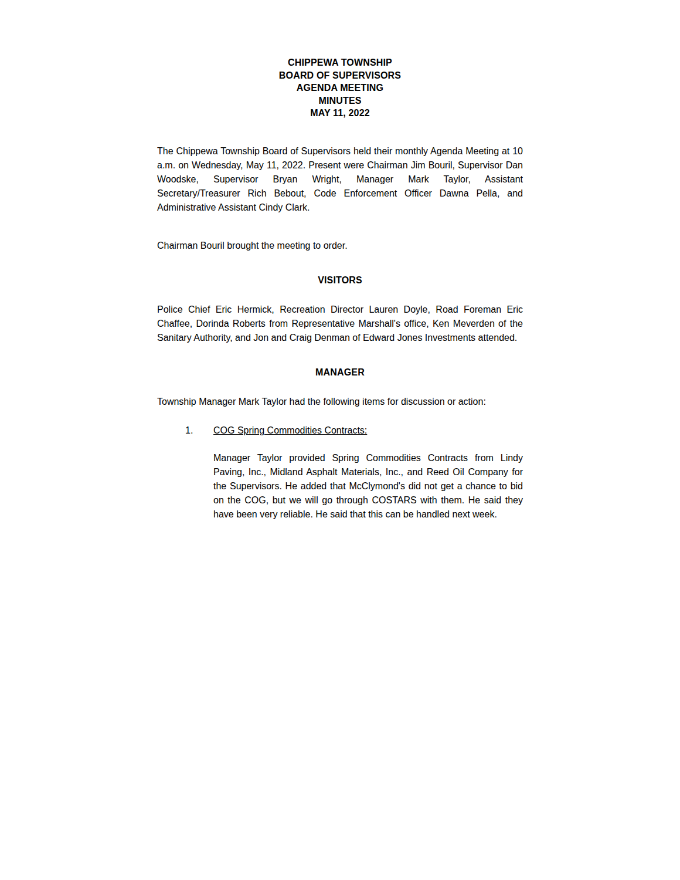CHIPPEWA TOWNSHIP BOARD OF SUPERVISORS AGENDA MEETING MINUTES MAY 11, 2022
The Chippewa Township Board of Supervisors held their monthly Agenda Meeting at 10 a.m. on Wednesday, May 11, 2022. Present were Chairman Jim Bouril, Supervisor Dan Woodske, Supervisor Bryan Wright, Manager Mark Taylor, Assistant Secretary/Treasurer Rich Bebout, Code Enforcement Officer Dawna Pella, and Administrative Assistant Cindy Clark.
Chairman Bouril brought the meeting to order.
VISITORS
Police Chief Eric Hermick, Recreation Director Lauren Doyle, Road Foreman Eric Chaffee, Dorinda Roberts from Representative Marshall's office, Ken Meverden of the Sanitary Authority, and Jon and Craig Denman of Edward Jones Investments attended.
MANAGER
Township Manager Mark Taylor had the following items for discussion or action:
1. COG Spring Commodities Contracts:
Manager Taylor provided Spring Commodities Contracts from Lindy Paving, Inc., Midland Asphalt Materials, Inc., and Reed Oil Company for the Supervisors. He added that McClymond's did not get a chance to bid on the COG, but we will go through COSTARS with them. He said they have been very reliable. He said that this can be handled next week.